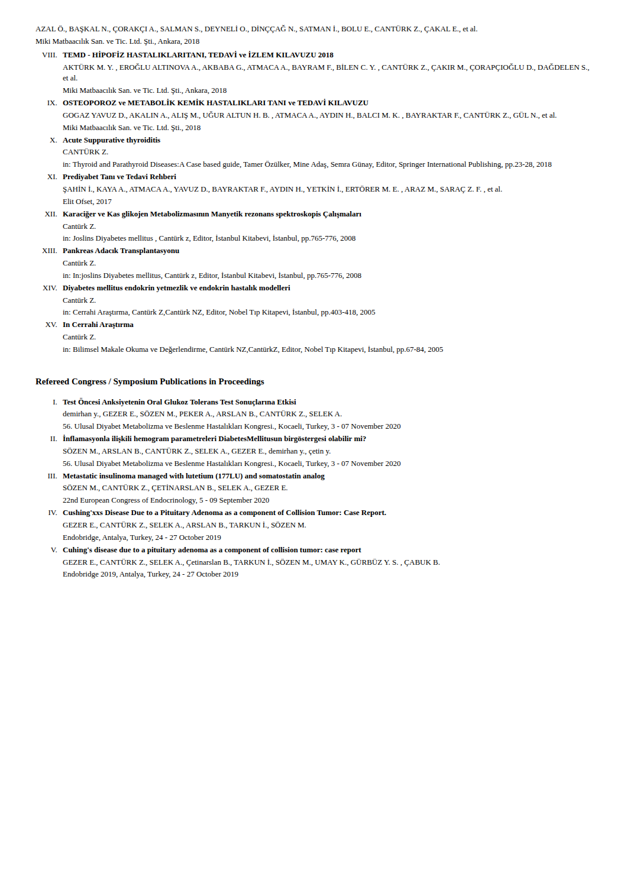AZAL Ö., BAŞKAL N., ÇORAKÇI A., SALMAN S., DEYNELİ O., DİNÇÇAĞ N., SATMAN İ., BOLU E., CANTÜRK Z., ÇAKAL E., et al.
Miki Matbaacılık San. ve Tic. Ltd. Şti., Ankara, 2018
TEMD - HİPOFİZ HASTALIKLARITANI, TEDAVİ ve İZLEM KILAVUZU 2018
AKTÜRK M. Y. , EROĞLU ALTINOVA A., AKBABA G., ATMACA A., BAYRAM F., BİLEN C. Y. , CANTÜRK Z., ÇAKIR M., ÇORAPÇIOĞLU D., DAĞDELEN S., et al.
Miki Matbaacılık San. ve Tic. Ltd. Şti., Ankara, 2018
OSTEOPOROZ ve METABOLİK KEMİK HASTALIKLARI TANI ve TEDAVİ KILAVUZU
GOGAZ YAVUZ D., AKALIN A., ALIŞ M., UĞUR ALTUN H. B. , ATMACA A., AYDIN H., BALCI M. K. , BAYRAKTAR F., CANTÜRK Z., GÜL N., et al.
Miki Matbaacılık San. ve Tic. Ltd. Şti., 2018
Acute Suppurative thyroiditis
CANTÜRK Z.
in: Thyroid and Parathyroid Diseases:A Case based guide, Tamer Özülker, Mine Adaş, Semra Günay, Editor, Springer International Publishing, pp.23-28, 2018
Prediyabet Tanı ve Tedavi Rehberi
ŞAHİN İ., KAYA A., ATMACA A., YAVUZ D., BAYRAKTAR F., AYDIN H., YETKİN İ., ERTÖRER M. E. , ARAZ M., SARAÇ Z. F. , et al.
Elit Ofset, 2017
Karaciğer ve Kas glikojen Metabolizmasının Manyetik rezonans spektroskopis Çalışmaları
Cantürk Z.
in: Joslins Diyabetes mellitus , Cantürk z, Editor, İstanbul Kitabevi, İstanbul, pp.765-776, 2008
Pankreas Adacık Transplantasyonu
Cantürk Z.
in: In:joslins Diyabetes mellitus, Cantürk z, Editor, İstanbul Kitabevi, İstanbul, pp.765-776, 2008
Diyabetes mellitus endokrin yetmezlik ve endokrin hastalık modelleri
Cantürk Z.
in: Cerrahi Araştırma, Cantürk Z,Cantürk NZ, Editor, Nobel Tıp Kitapevi, İstanbul, pp.403-418, 2005
In Cerrahi Araştırma
Cantürk Z.
in: Bilimsel Makale Okuma ve Değerlendirme, Cantürk NZ,CantürkZ, Editor, Nobel Tıp Kitapevi, İstanbul, pp.67-84, 2005
Refereed Congress / Symposium Publications in Proceedings
Test Öncesi Anksiyetenin Oral Glukoz Tolerans Test Sonuçlarına Etkisi
demirhan y., GEZER E., SÖZEN M., PEKER A., ARSLAN B., CANTÜRK Z., SELEK A.
56. Ulusal Diyabet Metabolizma ve Beslenme Hastalıkları Kongresi., Kocaeli, Turkey, 3 - 07 November 2020
İnflamasyonla ilişkili hemogram parametreleri DiabetesMellitusun birgöstergesi olabilir mi?
SÖZEN M., ARSLAN B., CANTÜRK Z., SELEK A., GEZER E., demirhan y., çetin y.
56. Ulusal Diyabet Metabolizma ve Beslenme Hastalıkları Kongresi., Kocaeli, Turkey, 3 - 07 November 2020
Metastatic insulinoma managed with lutetium (177LU) and somatostatin analog
SÖZEN M., CANTÜRK Z., ÇETİNARSLAN B., SELEK A., GEZER E.
22nd European Congress of Endocrinology, 5 - 09 September 2020
Cushing'xxs Disease Due to a Pituitary Adenoma as a component of Collision Tumor: Case Report.
GEZER E., CANTÜRK Z., SELEK A., ARSLAN B., TARKUN İ., SÖZEN M.
Endobridge, Antalya, Turkey, 24 - 27 October 2019
Cuhing's disease due to a pituitary adenoma as a component of collision tumor: case report
GEZER E., CANTÜRK Z., SELEK A., Çetinarslan B., TARKUN İ., SÖZEN M., UMAY K., GÜRBÜZ Y. S. , ÇABUK B.
Endobridge 2019, Antalya, Turkey, 24 - 27 October 2019